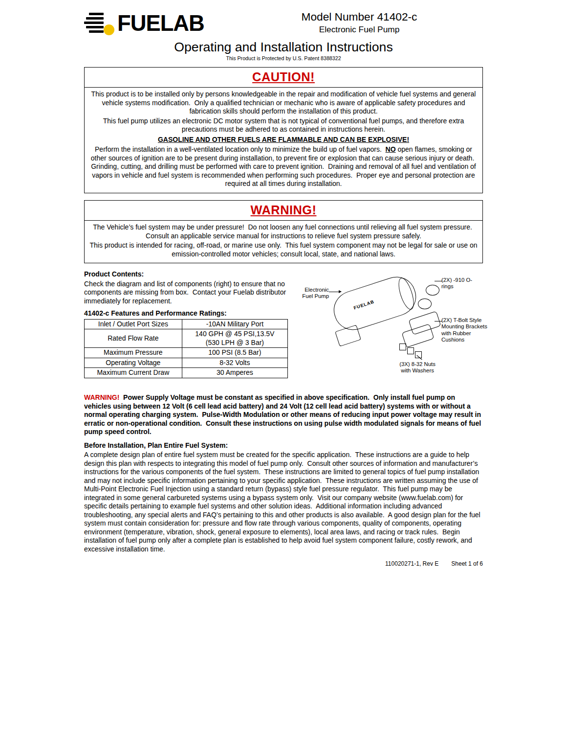FUELAB
Model Number 41402-c
Electronic Fuel Pump
Operating and Installation Instructions
This Product is Protected by U.S. Patent 8388322
CAUTION!
This product is to be installed only by persons knowledgeable in the repair and modification of vehicle fuel systems and general vehicle systems modification. Only a qualified technician or mechanic who is aware of applicable safety procedures and fabrication skills should perform the installation of this product.
This fuel pump utilizes an electronic DC motor system that is not typical of conventional fuel pumps, and therefore extra precautions must be adhered to as contained in instructions herein.
GASOLINE AND OTHER FUELS ARE FLAMMABLE AND CAN BE EXPLOSIVE!
Perform the installation in a well-ventilated location only to minimize the build up of fuel vapors. NO open flames, smoking or other sources of ignition are to be present during installation, to prevent fire or explosion that can cause serious injury or death. Grinding, cutting, and drilling must be performed with care to prevent ignition. Draining and removal of all fuel and ventilation of vapors in vehicle and fuel system is recommended when performing such procedures. Proper eye and personal protection are required at all times during installation.
WARNING!
The Vehicle’s fuel system may be under pressure! Do not loosen any fuel connections until relieving all fuel system pressure. Consult an applicable service manual for instructions to relieve fuel system pressure safely.
This product is intended for racing, off-road, or marine use only. This fuel system component may not be legal for sale or use on emission-controlled motor vehicles; consult local, state, and national laws.
Product Contents:
Check the diagram and list of components (right) to ensure that no components are missing from box. Contact your Fuelab distributor immediately for replacement.
41402-c Features and Performance Ratings:
| Inlet / Outlet Port Sizes | -10AN Military Port |
| Rated Flow Rate | 140 GPH @ 45 PSI,13.5V (530 LPH @ 3 Bar) |
| Maximum Pressure | 100 PSI (8.5 Bar) |
| Operating Voltage | 8-32 Volts |
| Maximum Current Draw | 30 Amperes |
FUELAB
Electronic
Fuel Pump
(2X) -910 O-rings
(2X) T-Bolt Style
Mounting Brackets
with Rubber
Cushions
(3X) 8-32 Nuts
with Washers
WARNING! Power Supply Voltage must be constant as specified in above specification. Only install fuel pump on vehicles using between 12 Volt (6 cell lead acid battery) and 24 Volt (12 cell lead acid battery) systems with or without a normal operating charging system. Pulse-Width Modulation or other means of reducing input power voltage may result in erratic or non-operational condition. Consult these instructions on using pulse width modulated signals for means of fuel pump speed control.
Before Installation, Plan Entire Fuel System:
A complete design plan of entire fuel system must be created for the specific application. These instructions are a guide to help design this plan with respects to integrating this model of fuel pump only. Consult other sources of information and manufacturer’s instructions for the various components of the fuel system. These instructions are limited to general topics of fuel pump installation and may not include specific information pertaining to your specific application. These instructions are written assuming the use of Multi-Point Electronic Fuel Injection using a standard return (bypass) style fuel pressure regulator. This fuel pump may be integrated in some general carbureted systems using a bypass system only. Visit our company website (www.fuelab.com) for specific details pertaining to example fuel systems and other solution ideas. Additional information including advanced troubleshooting, any special alerts and FAQ’s pertaining to this and other products is also available. A good design plan for the fuel system must contain consideration for: pressure and flow rate through various components, quality of components, operating environment (temperature, vibration, shock, general exposure to elements), local area laws, and racing or track rules. Begin installation of fuel pump only after a complete plan is established to help avoid fuel system component failure, costly rework, and excessive installation time.
110020271-1, Rev ESheet 1 of 6